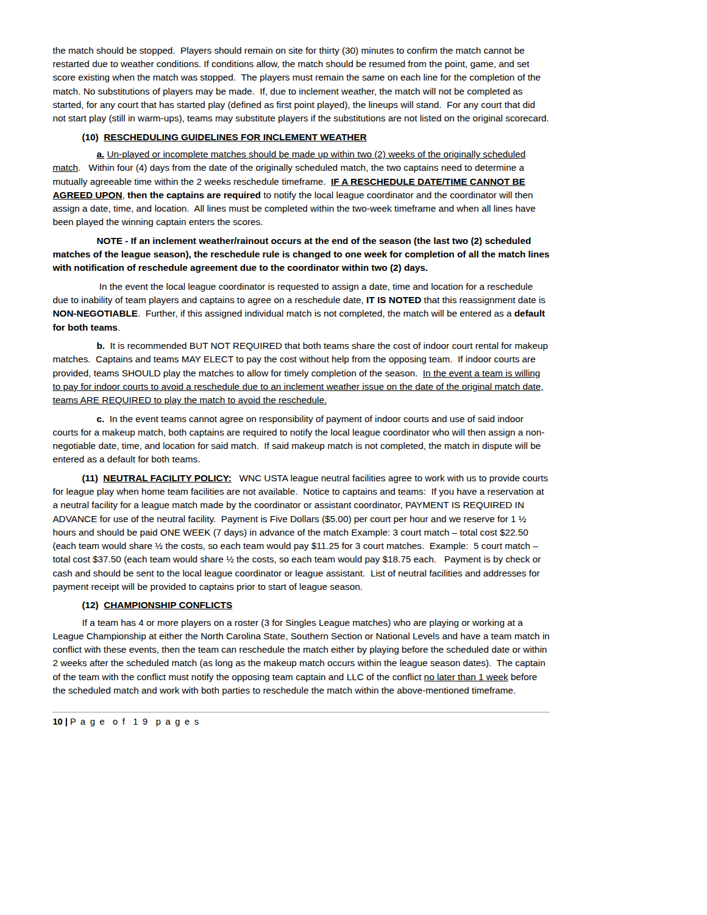the match should be stopped. Players should remain on site for thirty (30) minutes to confirm the match cannot be restarted due to weather conditions. If conditions allow, the match should be resumed from the point, game, and set score existing when the match was stopped. The players must remain the same on each line for the completion of the match. No substitutions of players may be made. If, due to inclement weather, the match will not be completed as started, for any court that has started play (defined as first point played), the lineups will stand. For any court that did not start play (still in warm-ups), teams may substitute players if the substitutions are not listed on the original scorecard.
(10) RESCHEDULING GUIDELINES FOR INCLEMENT WEATHER
a. Un-played or incomplete matches should be made up within two (2) weeks of the originally scheduled match. Within four (4) days from the date of the originally scheduled match, the two captains need to determine a mutually agreeable time within the 2 weeks reschedule timeframe. IF A RESCHEDULE DATE/TIME CANNOT BE AGREED UPON, then the captains are required to notify the local league coordinator and the coordinator will then assign a date, time, and location. All lines must be completed within the two-week timeframe and when all lines have been played the winning captain enters the scores.
NOTE - If an inclement weather/rainout occurs at the end of the season (the last two (2) scheduled matches of the league season), the reschedule rule is changed to one week for completion of all the match lines with notification of reschedule agreement due to the coordinator within two (2) days.
In the event the local league coordinator is requested to assign a date, time and location for a reschedule due to inability of team players and captains to agree on a reschedule date, IT IS NOTED that this reassignment date is NON-NEGOTIABLE. Further, if this assigned individual match is not completed, the match will be entered as a default for both teams.
b. It is recommended BUT NOT REQUIRED that both teams share the cost of indoor court rental for makeup matches. Captains and teams MAY ELECT to pay the cost without help from the opposing team. If indoor courts are provided, teams SHOULD play the matches to allow for timely completion of the season. In the event a team is willing to pay for indoor courts to avoid a reschedule due to an inclement weather issue on the date of the original match date, teams ARE REQUIRED to play the match to avoid the reschedule.
c. In the event teams cannot agree on responsibility of payment of indoor courts and use of said indoor courts for a makeup match, both captains are required to notify the local league coordinator who will then assign a non-negotiable date, time, and location for said match. If said makeup match is not completed, the match in dispute will be entered as a default for both teams.
(11) NEUTRAL FACILITY POLICY: WNC USTA league neutral facilities agree to work with us to provide courts for league play when home team facilities are not available. Notice to captains and teams: If you have a reservation at a neutral facility for a league match made by the coordinator or assistant coordinator, PAYMENT IS REQUIRED IN ADVANCE for use of the neutral facility. Payment is Five Dollars ($5.00) per court per hour and we reserve for 1 ½ hours and should be paid ONE WEEK (7 days) in advance of the match Example: 3 court match – total cost $22.50 (each team would share ½ the costs, so each team would pay $11.25 for 3 court matches. Example: 5 court match – total cost $37.50 (each team would share ½ the costs, so each team would pay $18.75 each. Payment is by check or cash and should be sent to the local league coordinator or league assistant. List of neutral facilities and addresses for payment receipt will be provided to captains prior to start of league season.
(12) CHAMPIONSHIP CONFLICTS
If a team has 4 or more players on a roster (3 for Singles League matches) who are playing or working at a League Championship at either the North Carolina State, Southern Section or National Levels and have a team match in conflict with these events, then the team can reschedule the match either by playing before the scheduled date or within 2 weeks after the scheduled match (as long as the makeup match occurs within the league season dates). The captain of the team with the conflict must notify the opposing team captain and LLC of the conflict no later than 1 week before the scheduled match and work with both parties to reschedule the match within the above-mentioned timeframe.
10 | P a g e o f 1 9 p a g e s